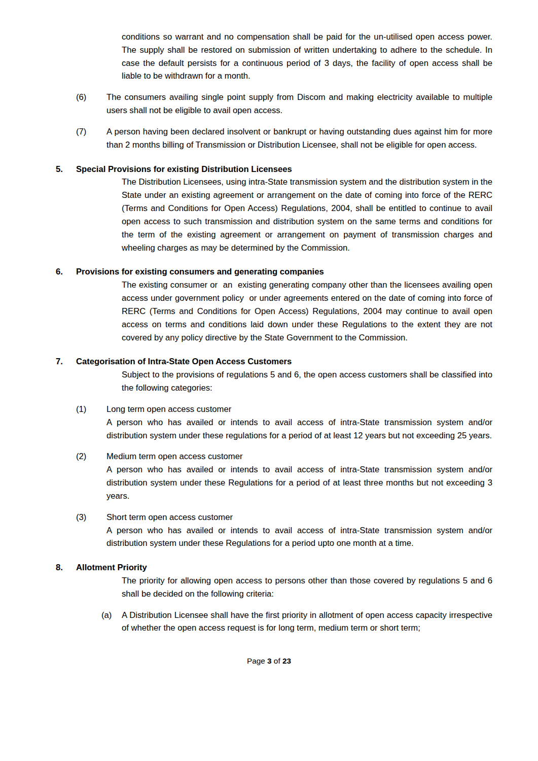conditions so warrant and no compensation shall be paid for the un-utilised open access power. The supply shall be restored on submission of written undertaking to adhere to the schedule. In case the default persists for a continuous period of 3 days, the facility of open access shall be liable to be withdrawn for a month.
(6)
The consumers availing single point supply from Discom and making electricity available to multiple users shall not be eligible to avail open access.
(7)
A person having been declared insolvent or bankrupt or having outstanding dues against him for more than 2 months billing of Transmission or Distribution Licensee, shall not be eligible for open access.
5. Special Provisions for existing Distribution Licensees
The Distribution Licensees, using intra-State transmission system and the distribution system in the State under an existing agreement or arrangement on the date of coming into force of the RERC (Terms and Conditions for Open Access) Regulations, 2004, shall be entitled to continue to avail open access to such transmission and distribution system on the same terms and conditions for the term of the existing agreement or arrangement on payment of transmission charges and wheeling charges as may be determined by the Commission.
6. Provisions for existing consumers and generating companies
The existing consumer or an existing generating company other than the licensees availing open access under government policy or under agreements entered on the date of coming into force of RERC (Terms and Conditions for Open Access) Regulations, 2004 may continue to avail open access on terms and conditions laid down under these Regulations to the extent they are not covered by any policy directive by the State Government to the Commission.
7. Categorisation of Intra-State Open Access Customers
Subject to the provisions of regulations 5 and 6, the open access customers shall be classified into the following categories:
(1)
Long term open access customer
A person who has availed or intends to avail access of intra-State transmission system and/or distribution system under these regulations for a period of at least 12 years but not exceeding 25 years.
(2)
Medium term open access customer
A person who has availed or intends to avail access of intra-State transmission system and/or distribution system under these Regulations for a period of at least three months but not exceeding 3 years.
(3)
Short term open access customer
A person who has availed or intends to avail access of intra-State transmission system and/or distribution system under these Regulations for a period upto one month at a time.
8. Allotment Priority
The priority for allowing open access to persons other than those covered by regulations 5 and 6 shall be decided on the following criteria:
(a)
A Distribution Licensee shall have the first priority in allotment of open access capacity irrespective of whether the open access request is for long term, medium term or short term;
Page 3 of 23